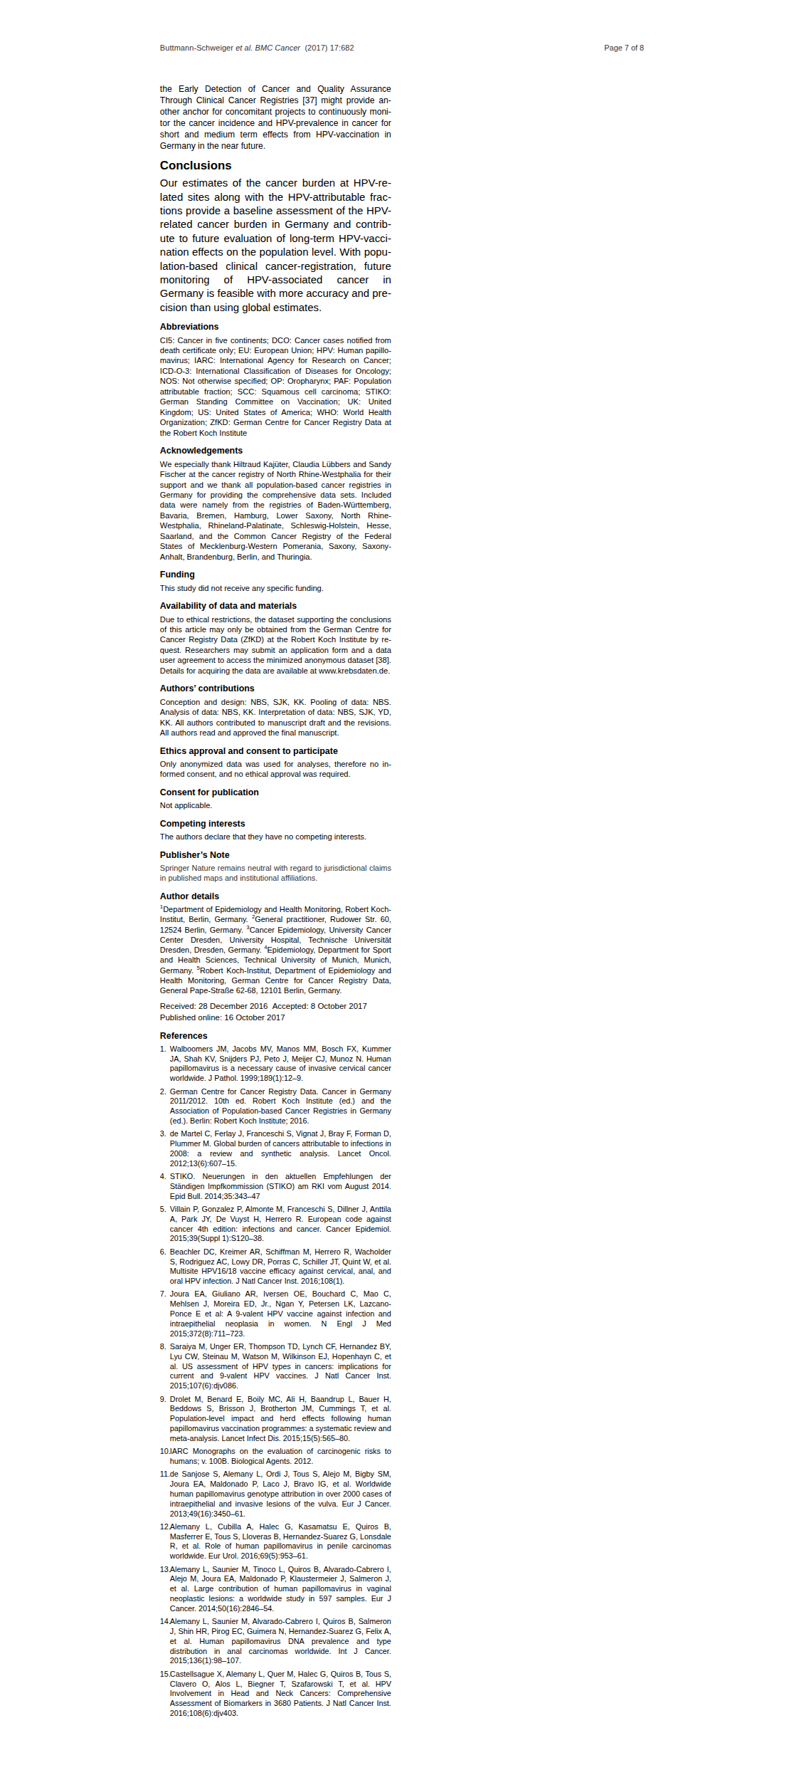Buttmann-Schweiger et al. BMC Cancer (2017) 17:682
Page 7 of 8
the Early Detection of Cancer and Quality Assurance Through Clinical Cancer Registries [37] might provide another anchor for concomitant projects to continuously monitor the cancer incidence and HPV-prevalence in cancer for short and medium term effects from HPV-vaccination in Germany in the near future.
Conclusions
Our estimates of the cancer burden at HPV-related sites along with the HPV-attributable fractions provide a baseline assessment of the HPV-related cancer burden in Germany and contribute to future evaluation of long-term HPV-vaccination effects on the population level. With population-based clinical cancer-registration, future monitoring of HPV-associated cancer in Germany is feasible with more accuracy and precision than using global estimates.
Abbreviations
CI5: Cancer in five continents; DCO: Cancer cases notified from death certificate only; EU: European Union; HPV: Human papillomavirus; IARC: International Agency for Research on Cancer; ICD-O-3: International Classification of Diseases for Oncology; NOS: Not otherwise specified; OP: Oropharynx; PAF: Population attributable fraction; SCC: Squamous cell carcinoma; STIKO: German Standing Committee on Vaccination; UK: United Kingdom; US: United States of America; WHO: World Health Organization; ZfKD: German Centre for Cancer Registry Data at the Robert Koch Institute
Acknowledgements
We especially thank Hiltraud Kajüter, Claudia Lübbers and Sandy Fischer at the cancer registry of North Rhine-Westphalia for their support and we thank all population-based cancer registries in Germany for providing the comprehensive data sets. Included data were namely from the registries of Baden-Württemberg, Bavaria, Bremen, Hamburg, Lower Saxony, North Rhine-Westphalia, Rhineland-Palatinate, Schleswig-Holstein, Hesse, Saarland, and the Common Cancer Registry of the Federal States of Mecklenburg-Western Pomerania, Saxony, Saxony-Anhalt, Brandenburg, Berlin, and Thuringia.
Funding
This study did not receive any specific funding.
Availability of data and materials
Due to ethical restrictions, the dataset supporting the conclusions of this article may only be obtained from the German Centre for Cancer Registry Data (ZfKD) at the Robert Koch Institute by request. Researchers may submit an application form and a data user agreement to access the minimized anonymous dataset [38]. Details for acquiring the data are available at www.krebsdaten.de.
Authors’ contributions
Conception and design: NBS, SJK, KK. Pooling of data: NBS. Analysis of data: NBS, KK. Interpretation of data: NBS, SJK, YD, KK. All authors contributed to manuscript draft and the revisions. All authors read and approved the final manuscript.
Ethics approval and consent to participate
Only anonymized data was used for analyses, therefore no informed consent, and no ethical approval was required.
Consent for publication
Not applicable.
Competing interests
The authors declare that they have no competing interests.
Publisher’s Note
Springer Nature remains neutral with regard to jurisdictional claims in published maps and institutional affiliations.
Author details
1Department of Epidemiology and Health Monitoring, Robert Koch-Institut, Berlin, Germany. 2General practitioner, Rudower Str. 60, 12524 Berlin, Germany. 3Cancer Epidemiology, University Cancer Center Dresden, University Hospital, Technische Universität Dresden, Dresden, Germany. 4Epidemiology, Department for Sport and Health Sciences, Technical University of Munich, Munich, Germany. 5Robert Koch-Institut, Department of Epidemiology and Health Monitoring, German Centre for Cancer Registry Data, General Pape-Straße 62-68, 12101 Berlin, Germany.
Received: 28 December 2016 Accepted: 8 October 2017
Published online: 16 October 2017
References
Walboomers JM, Jacobs MV, Manos MM, Bosch FX, Kummer JA, Shah KV, Snijders PJ, Peto J, Meijer CJ, Munoz N. Human papillomavirus is a necessary cause of invasive cervical cancer worldwide. J Pathol. 1999;189(1):12–9.
German Centre for Cancer Registry Data. Cancer in Germany 2011/2012. 10th ed. Robert Koch Institute (ed.) and the Association of Population-based Cancer Registries in Germany (ed.). Berlin: Robert Koch Institute; 2016.
de Martel C, Ferlay J, Franceschi S, Vignat J, Bray F, Forman D, Plummer M. Global burden of cancers attributable to infections in 2008: a review and synthetic analysis. Lancet Oncol. 2012;13(6):607–15.
STIKO. Neuerungen in den aktuellen Empfehlungen der Ständigen Impfkommission (STIKO) am RKI vom August 2014. Epid Bull. 2014;35:343–47
Villain P, Gonzalez P, Almonte M, Franceschi S, Dillner J, Anttila A, Park JY, De Vuyst H, Herrero R. European code against cancer 4th edition: infections and cancer. Cancer Epidemiol. 2015;39(Suppl 1):S120–38.
Beachler DC, Kreimer AR, Schiffman M, Herrero R, Wacholder S, Rodriguez AC, Lowy DR, Porras C, Schiller JT, Quint W, et al. Multisite HPV16/18 vaccine efficacy against cervical, anal, and oral HPV infection. J Natl Cancer Inst. 2016;108(1).
Joura EA, Giuliano AR, Iversen OE, Bouchard C, Mao C, Mehlsen J, Moreira ED, Jr., Ngan Y, Petersen LK, Lazcano-Ponce E et al: A 9-valent HPV vaccine against infection and intraepithelial neoplasia in women. N Engl J Med 2015;372(8):711–723.
Saraiya M, Unger ER, Thompson TD, Lynch CF, Hernandez BY, Lyu CW, Steinau M, Watson M, Wilkinson EJ, Hopenhayn C, et al. US assessment of HPV types in cancers: implications for current and 9-valent HPV vaccines. J Natl Cancer Inst. 2015;107(6):djv086.
Drolet M, Benard E, Boily MC, Ali H, Baandrup L, Bauer H, Beddows S, Brisson J, Brotherton JM, Cummings T, et al. Population-level impact and herd effects following human papillomavirus vaccination programmes: a systematic review and meta-analysis. Lancet Infect Dis. 2015;15(5):565–80.
IARC Monographs on the evaluation of carcinogenic risks to humans; v. 100B. Biological Agents. 2012.
de Sanjose S, Alemany L, Ordi J, Tous S, Alejo M, Bigby SM, Joura EA, Maldonado P, Laco J, Bravo IG, et al. Worldwide human papillomavirus genotype attribution in over 2000 cases of intraepithelial and invasive lesions of the vulva. Eur J Cancer. 2013;49(16):3450–61.
Alemany L, Cubilla A, Halec G, Kasamatsu E, Quiros B, Masferrer E, Tous S, Lloveras B, Hernandez-Suarez G, Lonsdale R, et al. Role of human papillomavirus in penile carcinomas worldwide. Eur Urol. 2016;69(5):953–61.
Alemany L, Saunier M, Tinoco L, Quiros B, Alvarado-Cabrero I, Alejo M, Joura EA, Maldonado P, Klaustermeier J, Salmeron J, et al. Large contribution of human papillomavirus in vaginal neoplastic lesions: a worldwide study in 597 samples. Eur J Cancer. 2014;50(16):2846–54.
Alemany L, Saunier M, Alvarado-Cabrero I, Quiros B, Salmeron J, Shin HR, Pirog EC, Guimera N, Hernandez-Suarez G, Felix A, et al. Human papillomavirus DNA prevalence and type distribution in anal carcinomas worldwide. Int J Cancer. 2015;136(1):98–107.
Castellsague X, Alemany L, Quer M, Halec G, Quiros B, Tous S, Clavero O, Alos L, Biegner T, Szafarowski T, et al. HPV Involvement in Head and Neck Cancers: Comprehensive Assessment of Biomarkers in 3680 Patients. J Natl Cancer Inst. 2016;108(6):djv403.